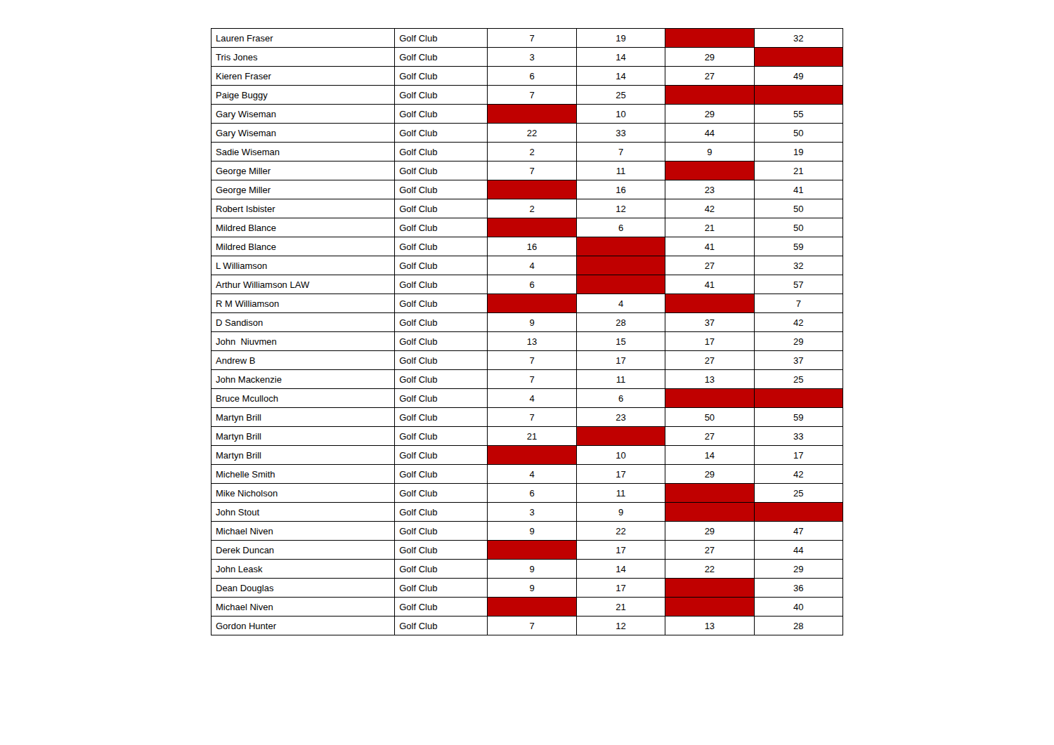| Lauren Fraser | Golf Club | 7 | 19 | 26 | 32 |
| Tris Jones | Golf Club | 3 | 14 | 29 | 45 |
| Kieren Fraser | Golf Club | 6 | 14 | 27 | 49 |
| Paige Buggy | Golf Club | 7 | 25 | 39 | 45 |
| Gary Wiseman | Golf Club | 8 | 10 | 29 | 55 |
| Gary Wiseman | Golf Club | 22 | 33 | 44 | 50 |
| Sadie Wiseman | Golf Club | 2 | 7 | 9 | 19 |
| George Miller | Golf Club | 7 | 11 | 18 | 21 |
| George Miller | Golf Club | 5 | 16 | 23 | 41 |
| Robert Isbister | Golf Club | 2 | 12 | 42 | 50 |
| Mildred Blance | Golf Club | 5 | 6 | 21 | 50 |
| Mildred Blance | Golf Club | 16 | 18 | 41 | 59 |
| L Williamson | Golf Club | 4 | 18 | 27 | 32 |
| Arthur Williamson LAW | Golf Club | 6 | 24 | 41 | 57 |
| R M Williamson | Golf Club | 1 | 4 | 5 | 7 |
| D Sandison | Golf Club | 9 | 28 | 37 | 42 |
| John Niuvmen | Golf Club | 13 | 15 | 17 | 29 |
| Andrew B | Golf Club | 7 | 17 | 27 | 37 |
| John Mackenzie | Golf Club | 7 | 11 | 13 | 25 |
| Bruce Mculloch | Golf Club | 4 | 6 | 8 | 24 |
| Martyn Brill | Golf Club | 7 | 23 | 50 | 59 |
| Martyn Brill | Golf Club | 21 | 24 | 27 | 33 |
| Martyn Brill | Golf Club | 5 | 10 | 14 | 17 |
| Michelle Smith | Golf Club | 4 | 17 | 29 | 42 |
| Mike Nicholson | Golf Club | 6 | 11 | 18 | 25 |
| John Stout | Golf Club | 3 | 9 | 18 | 26 |
| Michael Niven | Golf Club | 9 | 22 | 29 | 47 |
| Derek Duncan | Golf Club | 5 | 17 | 27 | 44 |
| John Leask | Golf Club | 9 | 14 | 22 | 29 |
| Dean Douglas | Golf Club | 9 | 17 | 24 | 36 |
| Michael Niven | Golf Club | 8 | 21 | 26 | 40 |
| Gordon Hunter | Golf Club | 7 | 12 | 13 | 28 |